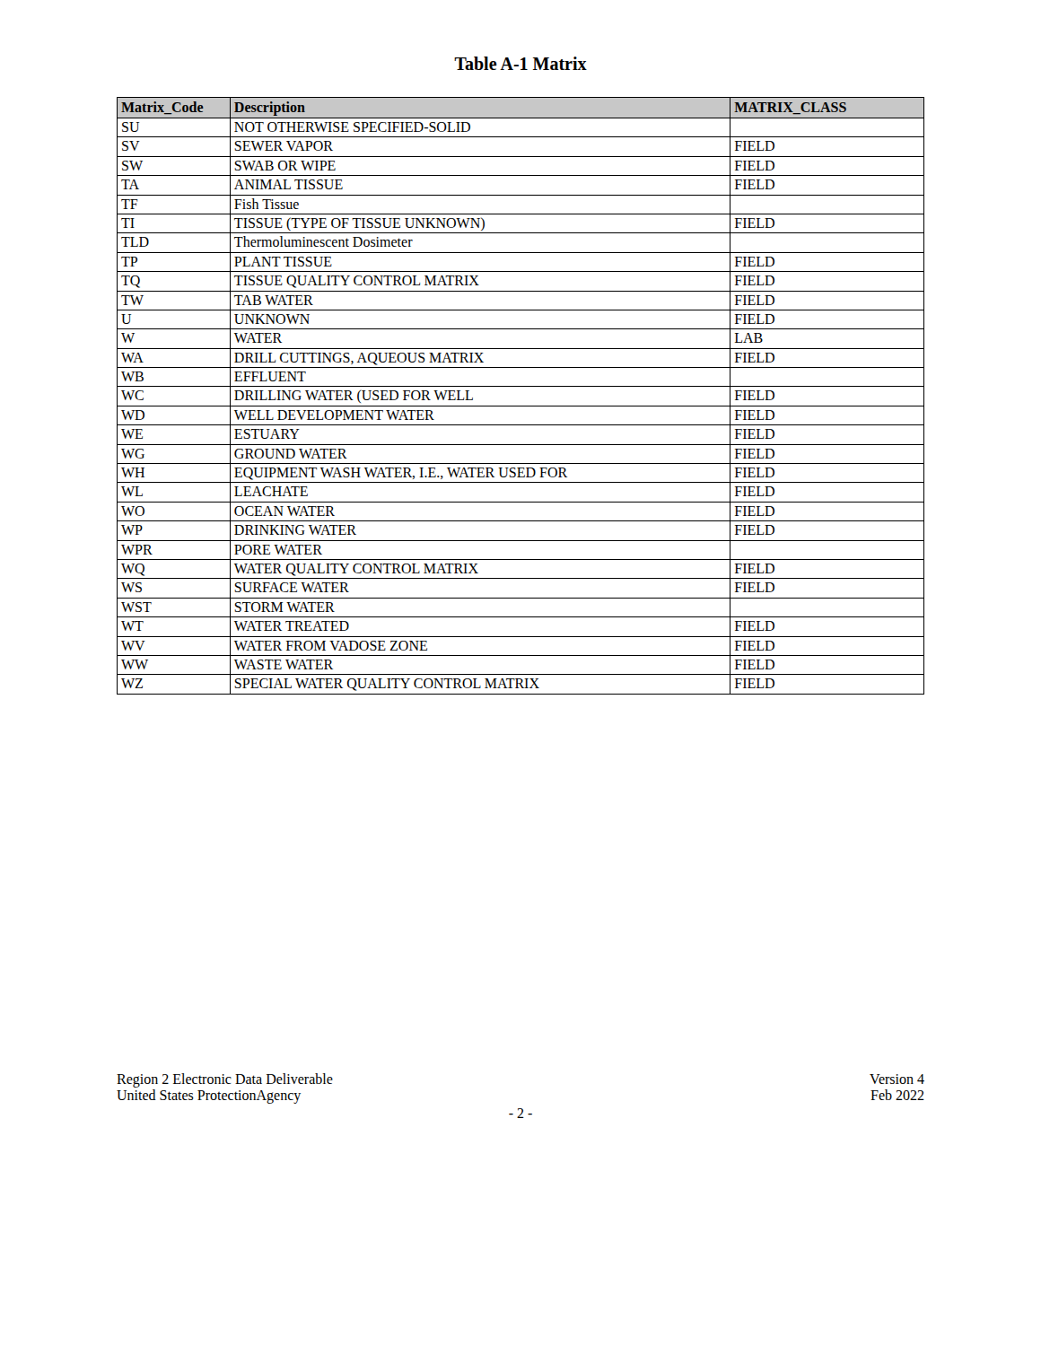Table A-1 Matrix
| Matrix_Code | Description | MATRIX_CLASS |
| --- | --- | --- |
| SU | NOT OTHERWISE SPECIFIED-SOLID | |
| SV | SEWER VAPOR | FIELD |
| SW | SWAB OR WIPE | FIELD |
| TA | ANIMAL TISSUE | FIELD |
| TF | Fish Tissue | |
| TI | TISSUE (TYPE OF TISSUE UNKNOWN) | FIELD |
| TLD | Thermoluminescent Dosimeter | |
| TP | PLANT TISSUE | FIELD |
| TQ | TISSUE QUALITY CONTROL MATRIX | FIELD |
| TW | TAB WATER | FIELD |
| U | UNKNOWN | FIELD |
| W | WATER | LAB |
| WA | DRILL CUTTINGS, AQUEOUS MATRIX | FIELD |
| WB | EFFLUENT | |
| WC | DRILLING WATER (USED FOR WELL | FIELD |
| WD | WELL DEVELOPMENT WATER | FIELD |
| WE | ESTUARY | FIELD |
| WG | GROUND WATER | FIELD |
| WH | EQUIPMENT WASH WATER, I.E., WATER USED FOR | FIELD |
| WL | LEACHATE | FIELD |
| WO | OCEAN WATER | FIELD |
| WP | DRINKING WATER | FIELD |
| WPR | PORE WATER | |
| WQ | WATER QUALITY CONTROL MATRIX | FIELD |
| WS | SURFACE WATER | FIELD |
| WST | STORM WATER | |
| WT | WATER TREATED | FIELD |
| WV | WATER FROM VADOSE ZONE | FIELD |
| WW | WASTE WATER | FIELD |
| WZ | SPECIAL WATER QUALITY CONTROL MATRIX | FIELD |
Region 2 Electronic Data Deliverable
Version 4
United States ProtectionAgency
Feb 2022
- 2 -